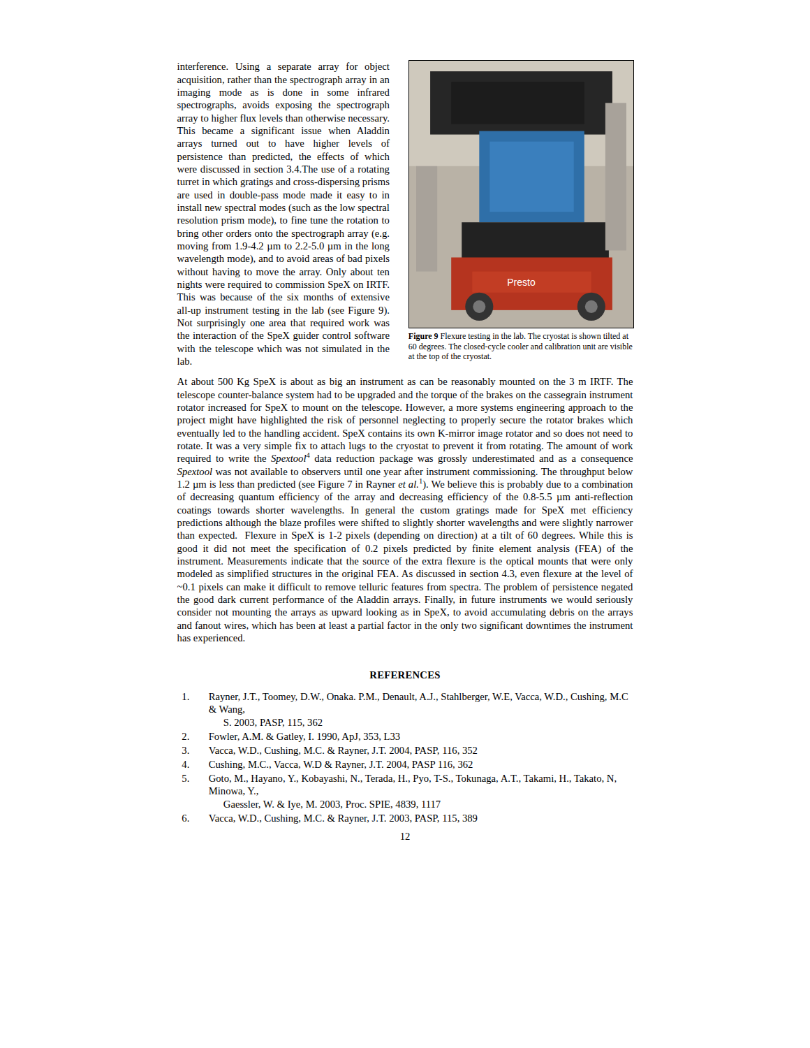Figure 9 Flexure testing in the lab. The cryostat is shown tilted at 60 degrees. The closed-cycle cooler and calibration unit are visible at the top of the cryostat.
interference. Using a separate array for object acquisition, rather than the spectrograph array in an imaging mode as is done in some infrared spectrographs, avoids exposing the spectrograph array to higher flux levels than otherwise necessary. This became a significant issue when Aladdin arrays turned out to have higher levels of persistence than predicted, the effects of which were discussed in section 3.4.The use of a rotating turret in which gratings and cross-dispersing prisms are used in double-pass mode made it easy to in install new spectral modes (such as the low spectral resolution prism mode), to fine tune the rotation to bring other orders onto the spectrograph array (e.g. moving from 1.9-4.2 µm to 2.2-5.0 µm in the long wavelength mode), and to avoid areas of bad pixels without having to move the array. Only about ten nights were required to commission SpeX on IRTF. This was because of the six months of extensive all-up instrument testing in the lab (see Figure 9). Not surprisingly one area that required work was the interaction of the SpeX guider control software with the telescope which was not simulated in the lab.
At about 500 Kg SpeX is about as big an instrument as can be reasonably mounted on the 3 m IRTF. The telescope counter-balance system had to be upgraded and the torque of the brakes on the cassegrain instrument rotator increased for SpeX to mount on the telescope. However, a more systems engineering approach to the project might have highlighted the risk of personnel neglecting to properly secure the rotator brakes which eventually led to the handling accident. SpeX contains its own K-mirror image rotator and so does not need to rotate. It was a very simple fix to attach lugs to the cryostat to prevent it from rotating. The amount of work required to write the Spextool4 data reduction package was grossly underestimated and as a consequence Spextool was not available to observers until one year after instrument commissioning. The throughput below 1.2 µm is less than predicted (see Figure 7 in Rayner et al.1). We believe this is probably due to a combination of decreasing quantum efficiency of the array and decreasing efficiency of the 0.8-5.5 µm anti-reflection coatings towards shorter wavelengths. In general the custom gratings made for SpeX met efficiency predictions although the blaze profiles were shifted to slightly shorter wavelengths and were slightly narrower than expected. Flexure in SpeX is 1-2 pixels (depending on direction) at a tilt of 60 degrees. While this is good it did not meet the specification of 0.2 pixels predicted by finite element analysis (FEA) of the instrument. Measurements indicate that the source of the extra flexure is the optical mounts that were only modeled as simplified structures in the original FEA. As discussed in section 4.3, even flexure at the level of ~0.1 pixels can make it difficult to remove telluric features from spectra. The problem of persistence negated the good dark current performance of the Aladdin arrays. Finally, in future instruments we would seriously consider not mounting the arrays as upward looking as in SpeX, to avoid accumulating debris on the arrays and fanout wires, which has been at least a partial factor in the only two significant downtimes the instrument has experienced.
REFERENCES
Rayner, J.T., Toomey, D.W., Onaka. P.M., Denault, A.J., Stahlberger, W.E, Vacca, W.D., Cushing, M.C & Wang, S. 2003, PASP, 115, 362
Fowler, A.M. & Gatley, I. 1990, ApJ, 353, L33
Vacca, W.D., Cushing, M.C. & Rayner, J.T. 2004, PASP, 116, 352
Cushing, M.C., Vacca, W.D & Rayner, J.T. 2004, PASP 116, 362
Goto, M., Hayano, Y., Kobayashi, N., Terada, H., Pyo, T-S., Tokunaga, A.T., Takami, H., Takato, N, Minowa, Y., Gaessler, W. & Iye, M. 2003, Proc. SPIE, 4839, 1117
Vacca, W.D., Cushing, M.C. & Rayner, J.T. 2003, PASP, 115, 389
12